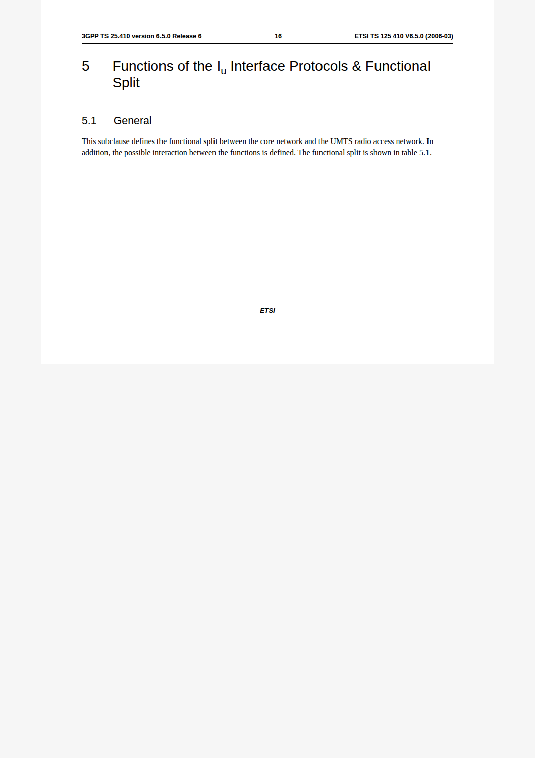3GPP TS 25.410 version 6.5.0 Release 6
16
ETSI TS 125 410 V6.5.0 (2006-03)
5 Functions of the Iu Interface Protocols & Functional Split
5.1 General
This subclause defines the functional split between the core network and the UMTS radio access network. In addition, the possible interaction between the functions is defined. The functional split is shown in table 5.1.
ETSI